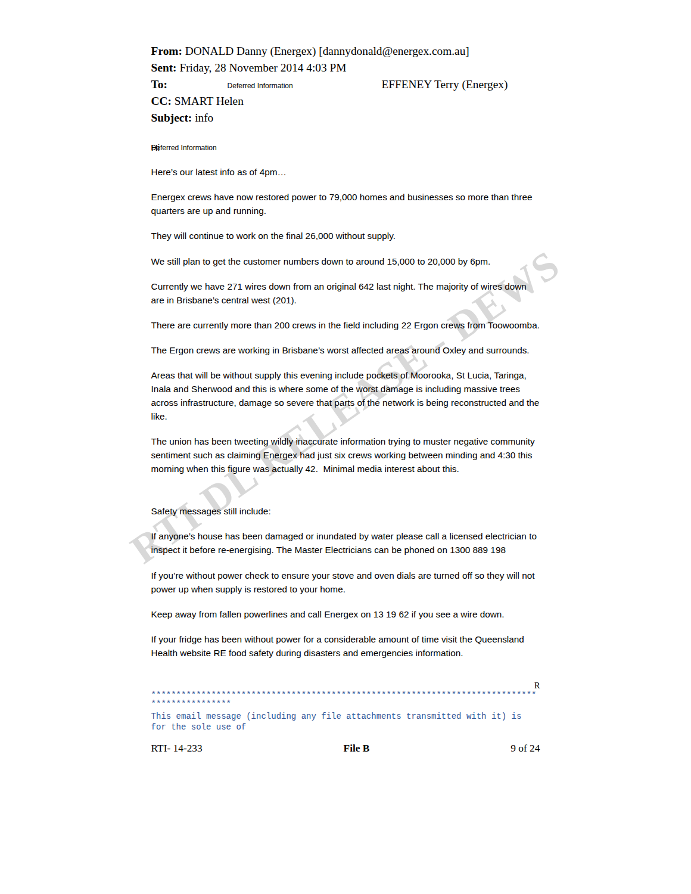RTI DL RELEASE - DEWS
From: DONALD Danny (Energex) [dannydonald@energex.com.au]
Sent: Friday, 28 November 2014 4:03 PM
To: Deferred Information EFFENEY Terry (Energex)
CC: SMART Helen
Subject: info
Hi Deferred Information
Here’s our latest info as of 4pm…
Energex crews have now restored power to 79,000 homes and businesses so more than three quarters are up and running.
They will continue to work on the final 26,000 without supply.
We still plan to get the customer numbers down to around 15,000 to 20,000 by 6pm.
Currently we have 271 wires down from an original 642 last night. The majority of wires down are in Brisbane’s central west (201).
There are currently more than 200 crews in the field including 22 Ergon crews from Toowoomba.
The Ergon crews are working in Brisbane’s worst affected areas around Oxley and surrounds.
Areas that will be without supply this evening include pockets of Moorooka, St Lucia, Taringa, Inala and Sherwood and this is where some of the worst damage is including massive trees across infrastructure, damage so severe that parts of the network is being reconstructed and the like.
The union has been tweeting wildly inaccurate information trying to muster negative community sentiment such as claiming Energex had just six crews working between minding and 4:30 this morning when this figure was actually 42. Minimal media interest about this.
Safety messages still include:
If anyone’s house has been damaged or inundated by water please call a licensed electrician to inspect it before re-energising. The Master Electricians can be phoned on 1300 889 198
If you’re without power check to ensure your stove and oven dials are turned off so they will not power up when supply is restored to your home.
Keep away from fallen powerlines and call Energex on 13 19 62 if you see a wire down.
If your fridge has been without power for a considerable amount of time visit the Queensland Health website RE food safety during disasters and emergencies information.
R
*********************************************************************************************
This email message (including any file attachments transmitted with it) is for the sole use of
RTI- 14-233
File B
9 of 24